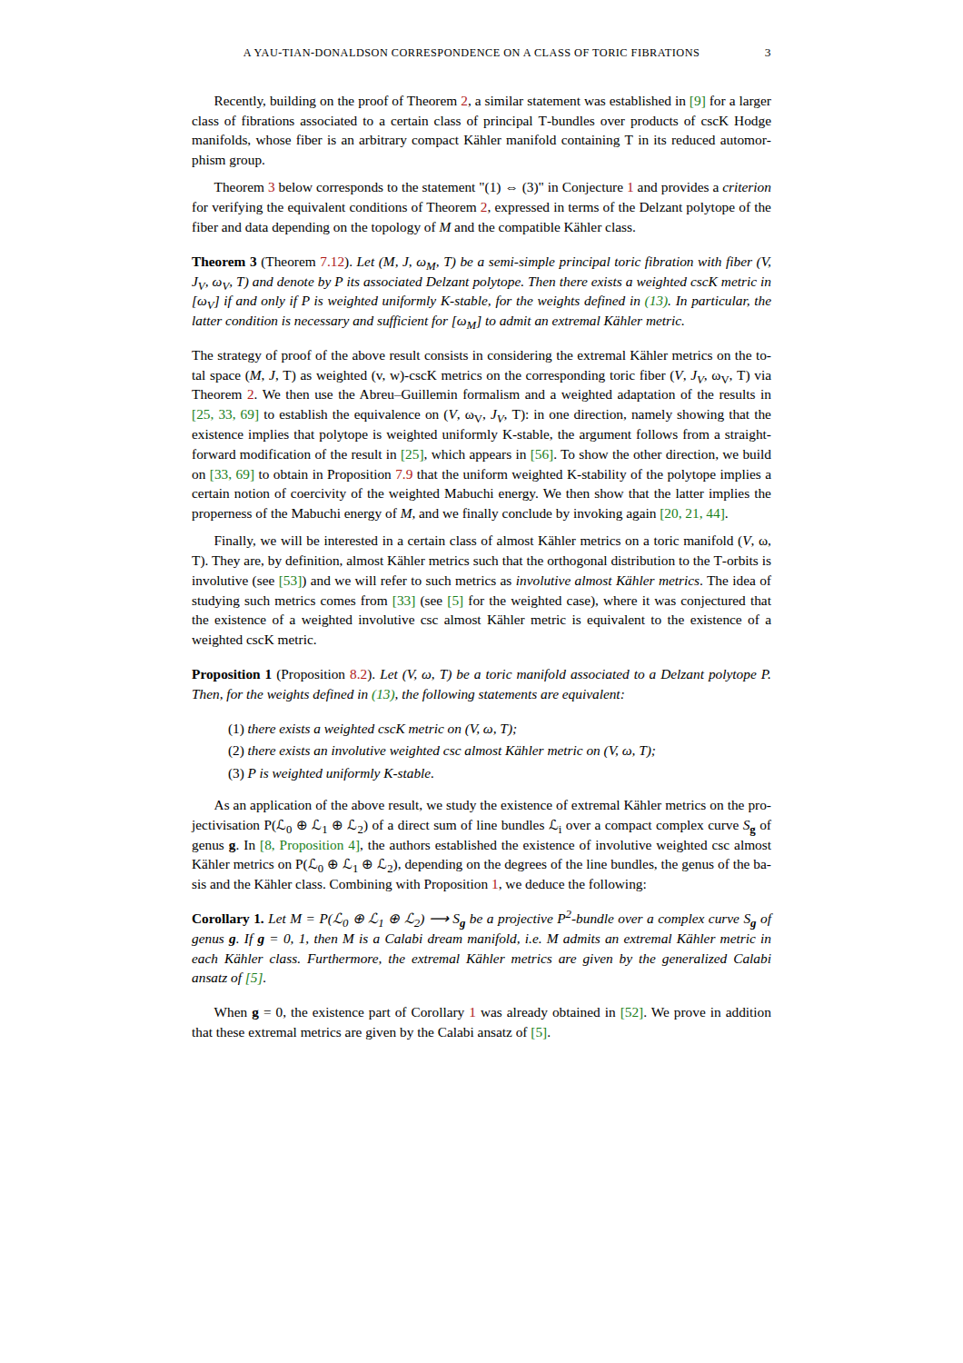A YAU-TIAN-DONALDSON CORRESPONDENCE ON A CLASS OF TORIC FIBRATIONS
3
Recently, building on the proof of Theorem 2, a similar statement was established in [9] for a larger class of fibrations associated to a certain class of principal T-bundles over products of cscK Hodge manifolds, whose fiber is an arbitrary compact Kähler manifold containing T in its reduced automorphism group.
Theorem 3 below corresponds to the statement "(1) ⇔ (3)" in Conjecture 1 and provides a criterion for verifying the equivalent conditions of Theorem 2, expressed in terms of the Delzant polytope of the fiber and data depending on the topology of M and the compatible Kähler class.
Theorem 3 (Theorem 7.12). Let (M, J, ωM, T) be a semi-simple principal toric fibration with fiber (V, JV, ωV, T) and denote by P its associated Delzant polytope. Then there exists a weighted cscK metric in [ωV] if and only if P is weighted uniformly K-stable, for the weights defined in (13). In particular, the latter condition is necessary and sufficient for [ωM] to admit an extremal Kähler metric.
The strategy of proof of the above result consists in considering the extremal Kähler metrics on the total space (M, J, T) as weighted (v, w)-cscK metrics on the corresponding toric fiber (V, JV, ωV, T) via Theorem 2. We then use the Abreu–Guillemin formalism and a weighted adaptation of the results in [25, 33, 69] to establish the equivalence on (V, ωV, JV, T): in one direction, namely showing that the existence implies that polytope is weighted uniformly K-stable, the argument follows from a straightforward modification of the result in [25], which appears in [56]. To show the other direction, we build on [33, 69] to obtain in Proposition 7.9 that the uniform weighted K-stability of the polytope implies a certain notion of coercivity of the weighted Mabuchi energy. We then show that the latter implies the properness of the Mabuchi energy of M, and we finally conclude by invoking again [20, 21, 44].
Finally, we will be interested in a certain class of almost Kähler metrics on a toric manifold (V, ω, T). They are, by definition, almost Kähler metrics such that the orthogonal distribution to the T-orbits is involutive (see [53]) and we will refer to such metrics as involutive almost Kähler metrics. The idea of studying such metrics comes from [33] (see [5] for the weighted case), where it was conjectured that the existence of a weighted involutive csc almost Kähler metric is equivalent to the existence of a weighted cscK metric.
Proposition 1 (Proposition 8.2). Let (V, ω, T) be a toric manifold associated to a Delzant polytope P. Then, for the weights defined in (13), the following statements are equivalent:
(1) there exists a weighted cscK metric on (V, ω, T);
(2) there exists an involutive weighted csc almost Kähler metric on (V, ω, T);
(3) P is weighted uniformly K-stable.
As an application of the above result, we study the existence of extremal Kähler metrics on the projectivisation P(ℒ0 ⊕ ℒ1 ⊕ ℒ2) of a direct sum of line bundles ℒi over a compact complex curve Sg of genus g. In [8, Proposition 4], the authors established the existence of involutive weighted csc almost Kähler metrics on P(ℒ0 ⊕ ℒ1 ⊕ ℒ2), depending on the degrees of the line bundles, the genus of the basis and the Kähler class. Combining with Proposition 1, we deduce the following:
Corollary 1. Let M = P(ℒ0 ⊕ ℒ1 ⊕ ℒ2) ⟶ Sg be a projective P2-bundle over a complex curve Sg of genus g. If g = 0, 1, then M is a Calabi dream manifold, i.e. M admits an extremal Kähler metric in each Kähler class. Furthermore, the extremal Kähler metrics are given by the generalized Calabi ansatz of [5].
When g = 0, the existence part of Corollary 1 was already obtained in [52]. We prove in addition that these extremal metrics are given by the Calabi ansatz of [5].